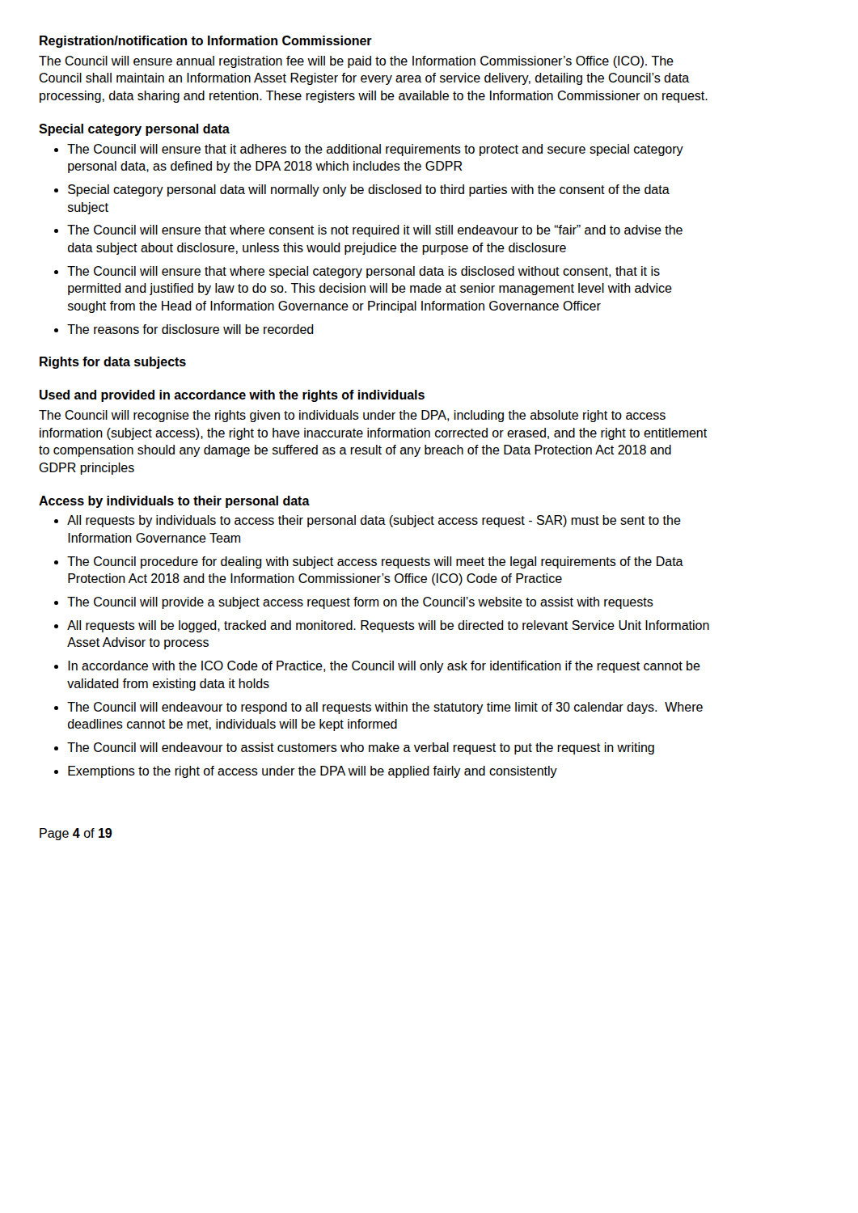Registration/notification to Information Commissioner
The Council will ensure annual registration fee will be paid to the Information Commissioner’s Office (ICO). The Council shall maintain an Information Asset Register for every area of service delivery, detailing the Council’s data processing, data sharing and retention. These registers will be available to the Information Commissioner on request.
Special category personal data
The Council will ensure that it adheres to the additional requirements to protect and secure special category personal data, as defined by the DPA 2018 which includes the GDPR
Special category personal data will normally only be disclosed to third parties with the consent of the data subject
The Council will ensure that where consent is not required it will still endeavour to be “fair” and to advise the data subject about disclosure, unless this would prejudice the purpose of the disclosure
The Council will ensure that where special category personal data is disclosed without consent, that it is permitted and justified by law to do so. This decision will be made at senior management level with advice sought from the Head of Information Governance or Principal Information Governance Officer
The reasons for disclosure will be recorded
Rights for data subjects
Used and provided in accordance with the rights of individuals
The Council will recognise the rights given to individuals under the DPA, including the absolute right to access information (subject access), the right to have inaccurate information corrected or erased, and the right to entitlement to compensation should any damage be suffered as a result of any breach of the Data Protection Act 2018 and GDPR principles
Access by individuals to their personal data
All requests by individuals to access their personal data (subject access request - SAR) must be sent to the Information Governance Team
The Council procedure for dealing with subject access requests will meet the legal requirements of the Data Protection Act 2018 and the Information Commissioner’s Office (ICO) Code of Practice
The Council will provide a subject access request form on the Council’s website to assist with requests
All requests will be logged, tracked and monitored. Requests will be directed to relevant Service Unit Information Asset Advisor to process
In accordance with the ICO Code of Practice, the Council will only ask for identification if the request cannot be validated from existing data it holds
The Council will endeavour to respond to all requests within the statutory time limit of 30 calendar days. Where deadlines cannot be met, individuals will be kept informed
The Council will endeavour to assist customers who make a verbal request to put the request in writing
Exemptions to the right of access under the DPA will be applied fairly and consistently
Page 4 of 19